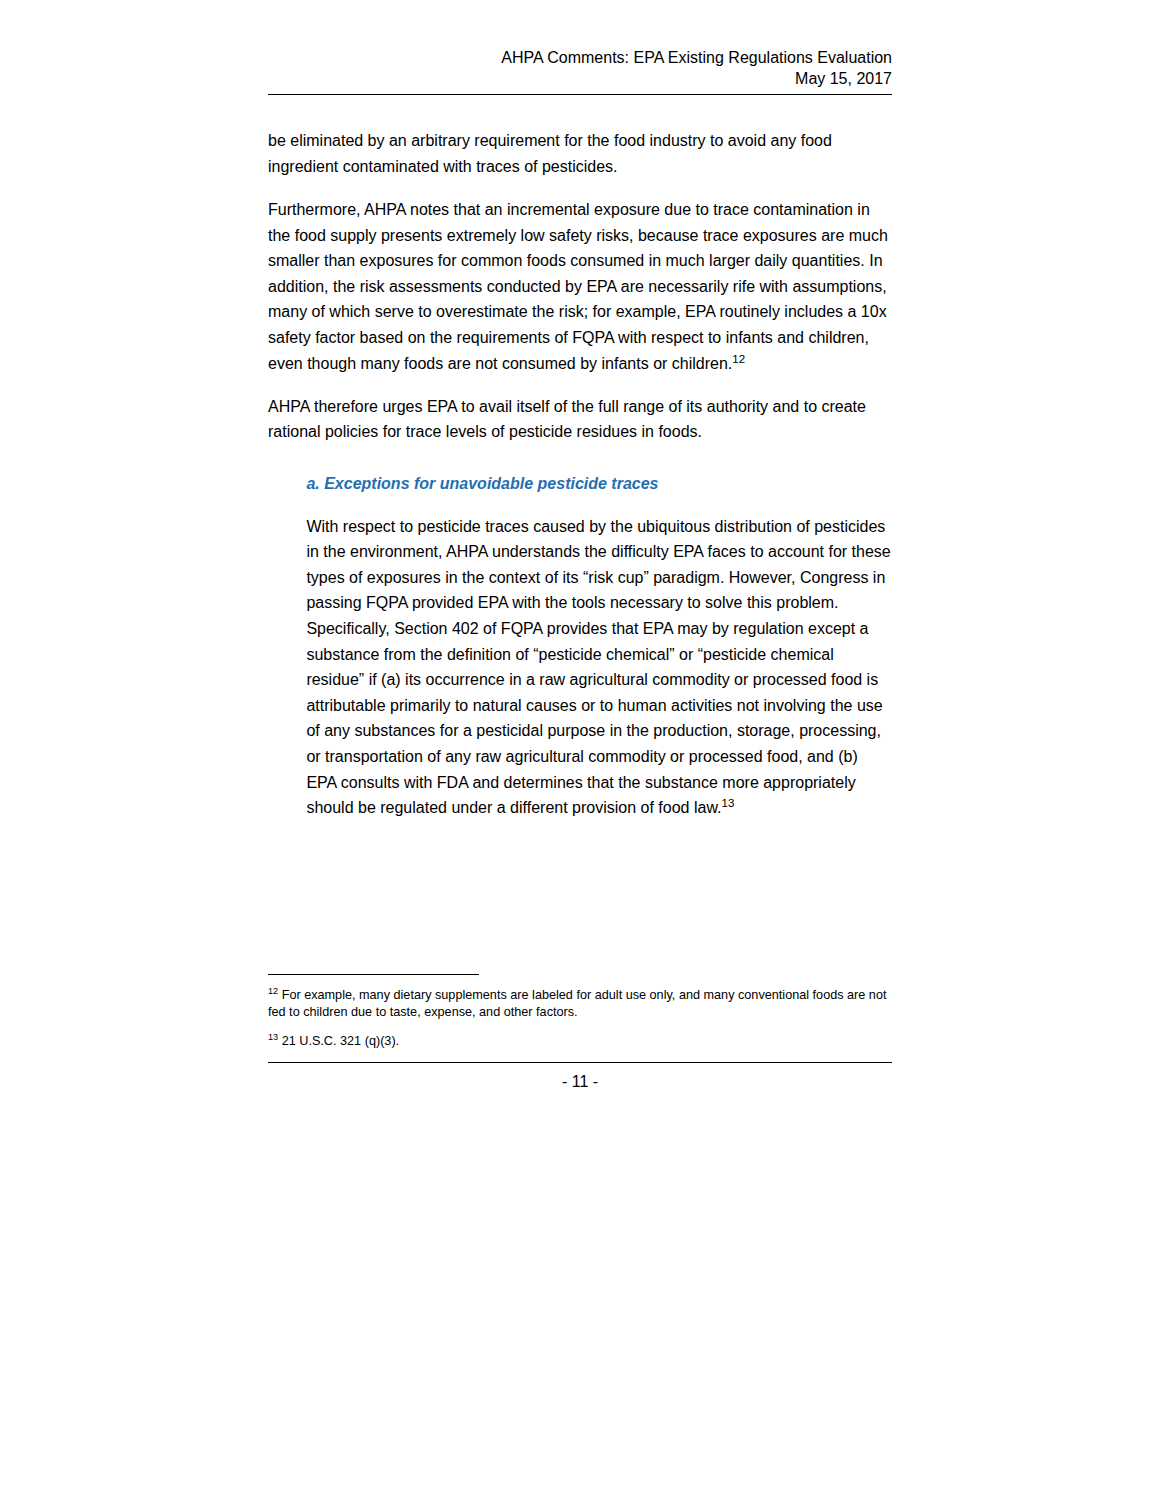AHPA Comments: EPA Existing Regulations Evaluation
May 15, 2017
be eliminated by an arbitrary requirement for the food industry to avoid any food ingredient contaminated with traces of pesticides.
Furthermore, AHPA notes that an incremental exposure due to trace contamination in the food supply presents extremely low safety risks, because trace exposures are much smaller than exposures for common foods consumed in much larger daily quantities. In addition, the risk assessments conducted by EPA are necessarily rife with assumptions, many of which serve to overestimate the risk; for example, EPA routinely includes a 10x safety factor based on the requirements of FQPA with respect to infants and children, even though many foods are not consumed by infants or children.12
AHPA therefore urges EPA to avail itself of the full range of its authority and to create rational policies for trace levels of pesticide residues in foods.
a. Exceptions for unavoidable pesticide traces
With respect to pesticide traces caused by the ubiquitous distribution of pesticides in the environment, AHPA understands the difficulty EPA faces to account for these types of exposures in the context of its “risk cup” paradigm. However, Congress in passing FQPA provided EPA with the tools necessary to solve this problem. Specifically, Section 402 of FQPA provides that EPA may by regulation except a substance from the definition of “pesticide chemical” or “pesticide chemical residue” if (a) its occurrence in a raw agricultural commodity or processed food is attributable primarily to natural causes or to human activities not involving the use of any substances for a pesticidal purpose in the production, storage, processing, or transportation of any raw agricultural commodity or processed food, and (b) EPA consults with FDA and determines that the substance more appropriately should be regulated under a different provision of food law.13
12 For example, many dietary supplements are labeled for adult use only, and many conventional foods are not fed to children due to taste, expense, and other factors.
13 21 U.S.C. 321 (q)(3).
- 11 -